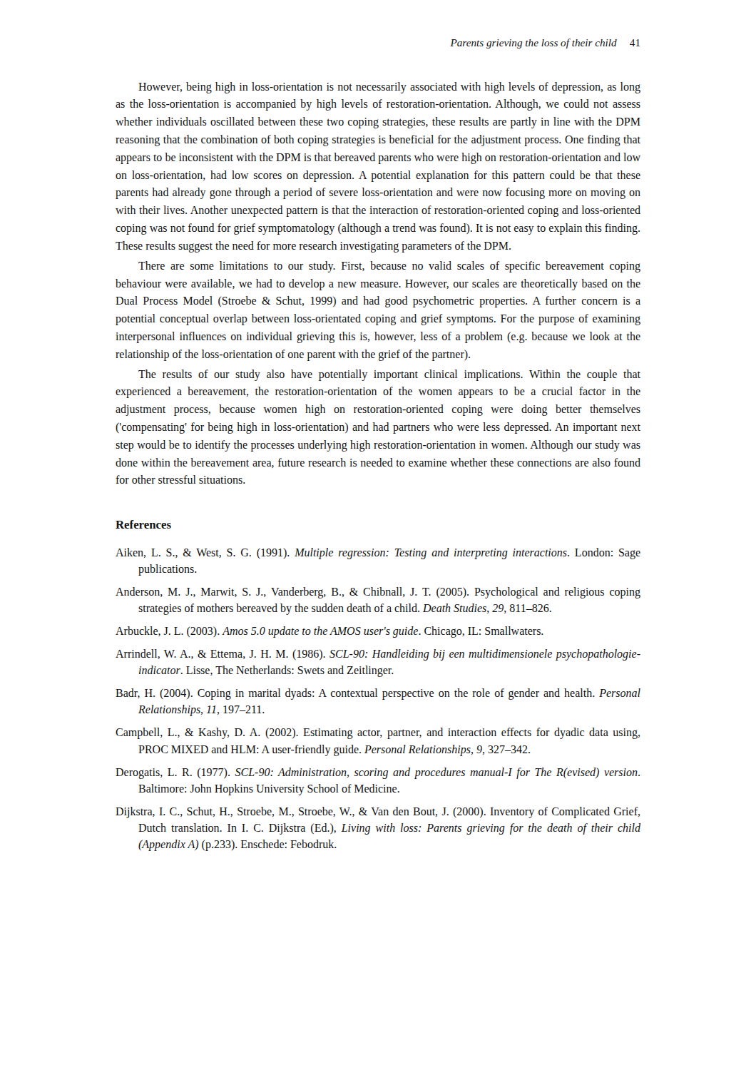Parents grieving the loss of their child 41
However, being high in loss-orientation is not necessarily associated with high levels of depression, as long as the loss-orientation is accompanied by high levels of restoration-orientation. Although, we could not assess whether individuals oscillated between these two coping strategies, these results are partly in line with the DPM reasoning that the combination of both coping strategies is beneficial for the adjustment process. One finding that appears to be inconsistent with the DPM is that bereaved parents who were high on restoration-orientation and low on loss-orientation, had low scores on depression. A potential explanation for this pattern could be that these parents had already gone through a period of severe loss-orientation and were now focusing more on moving on with their lives. Another unexpected pattern is that the interaction of restoration-oriented coping and loss-oriented coping was not found for grief symptomatology (although a trend was found). It is not easy to explain this finding. These results suggest the need for more research investigating parameters of the DPM.
There are some limitations to our study. First, because no valid scales of specific bereavement coping behaviour were available, we had to develop a new measure. However, our scales are theoretically based on the Dual Process Model (Stroebe & Schut, 1999) and had good psychometric properties. A further concern is a potential conceptual overlap between loss-orientated coping and grief symptoms. For the purpose of examining interpersonal influences on individual grieving this is, however, less of a problem (e.g. because we look at the relationship of the loss-orientation of one parent with the grief of the partner).
The results of our study also have potentially important clinical implications. Within the couple that experienced a bereavement, the restoration-orientation of the women appears to be a crucial factor in the adjustment process, because women high on restoration-oriented coping were doing better themselves ('compensating' for being high in loss-orientation) and had partners who were less depressed. An important next step would be to identify the processes underlying high restoration-orientation in women. Although our study was done within the bereavement area, future research is needed to examine whether these connections are also found for other stressful situations.
References
Aiken, L. S., & West, S. G. (1991). Multiple regression: Testing and interpreting interactions. London: Sage publications.
Anderson, M. J., Marwit, S. J., Vanderberg, B., & Chibnall, J. T. (2005). Psychological and religious coping strategies of mothers bereaved by the sudden death of a child. Death Studies, 29, 811–826.
Arbuckle, J. L. (2003). Amos 5.0 update to the AMOS user's guide. Chicago, IL: Smallwaters.
Arrindell, W. A., & Ettema, J. H. M. (1986). SCL-90: Handleiding bij een multidimensionele psychopathologie-indicator. Lisse, The Netherlands: Swets and Zeitlinger.
Badr, H. (2004). Coping in marital dyads: A contextual perspective on the role of gender and health. Personal Relationships, 11, 197–211.
Campbell, L., & Kashy, D. A. (2002). Estimating actor, partner, and interaction effects for dyadic data using, PROC MIXED and HLM: A user-friendly guide. Personal Relationships, 9, 327–342.
Derogatis, L. R. (1977). SCL-90: Administration, scoring and procedures manual-I for The R(evised) version. Baltimore: John Hopkins University School of Medicine.
Dijkstra, I. C., Schut, H., Stroebe, M., Stroebe, W., & Van den Bout, J. (2000). Inventory of Complicated Grief, Dutch translation. In I. C. Dijkstra (Ed.), Living with loss: Parents grieving for the death of their child (Appendix A) (p.233). Enschede: Febodruk.